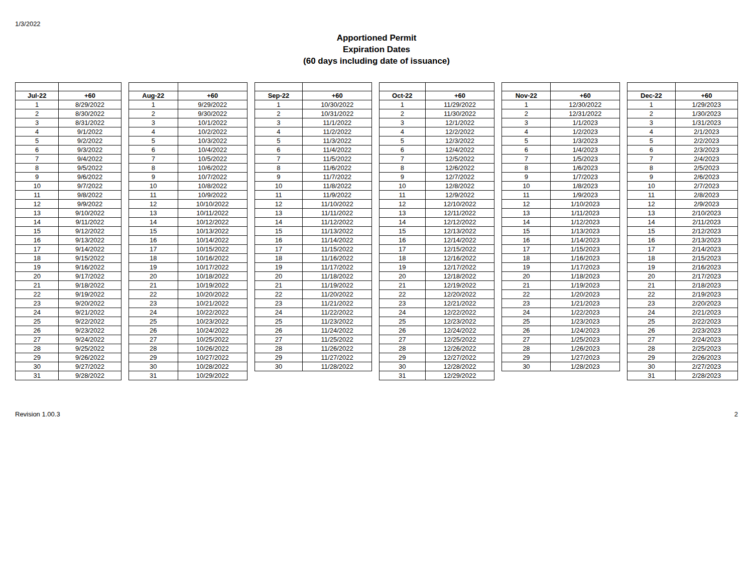1/3/2022
Apportioned Permit Expiration Dates (60 days including date of issuance)
| Jul-22 | +60 | | Aug-22 | +60 | | Sep-22 | +60 | | Oct-22 | +60 | | Nov-22 | +60 | | Dec-22 | +60 |
| --- | --- | --- | --- | --- | --- | --- | --- | --- | --- | --- | --- | --- | --- | --- | --- | --- |
| 1 | 8/29/2022 | | 1 | 9/29/2022 | | 1 | 10/30/2022 | | 1 | 11/29/2022 | | 1 | 12/30/2022 | | 1 | 1/29/2023 |
| 2 | 8/30/2022 | | 2 | 9/30/2022 | | 2 | 10/31/2022 | | 2 | 11/30/2022 | | 2 | 12/31/2022 | | 2 | 1/30/2023 |
| 3 | 8/31/2022 | | 3 | 10/1/2022 | | 3 | 11/1/2022 | | 3 | 12/1/2022 | | 3 | 1/1/2023 | | 3 | 1/31/2023 |
| 4 | 9/1/2022 | | 4 | 10/2/2022 | | 4 | 11/2/2022 | | 4 | 12/2/2022 | | 4 | 1/2/2023 | | 4 | 2/1/2023 |
| 5 | 9/2/2022 | | 5 | 10/3/2022 | | 5 | 11/3/2022 | | 5 | 12/3/2022 | | 5 | 1/3/2023 | | 5 | 2/2/2023 |
| 6 | 9/3/2022 | | 6 | 10/4/2022 | | 6 | 11/4/2022 | | 6 | 12/4/2022 | | 6 | 1/4/2023 | | 6 | 2/3/2023 |
| 7 | 9/4/2022 | | 7 | 10/5/2022 | | 7 | 11/5/2022 | | 7 | 12/5/2022 | | 7 | 1/5/2023 | | 7 | 2/4/2023 |
| 8 | 9/5/2022 | | 8 | 10/6/2022 | | 8 | 11/6/2022 | | 8 | 12/6/2022 | | 8 | 1/6/2023 | | 8 | 2/5/2023 |
| 9 | 9/6/2022 | | 9 | 10/7/2022 | | 9 | 11/7/2022 | | 9 | 12/7/2022 | | 9 | 1/7/2023 | | 9 | 2/6/2023 |
| 10 | 9/7/2022 | | 10 | 10/8/2022 | | 10 | 11/8/2022 | | 10 | 12/8/2022 | | 10 | 1/8/2023 | | 10 | 2/7/2023 |
| 11 | 9/8/2022 | | 11 | 10/9/2022 | | 11 | 11/9/2022 | | 11 | 12/9/2022 | | 11 | 1/9/2023 | | 11 | 2/8/2023 |
| 12 | 9/9/2022 | | 12 | 10/10/2022 | | 12 | 11/10/2022 | | 12 | 12/10/2022 | | 12 | 1/10/2023 | | 12 | 2/9/2023 |
| 13 | 9/10/2022 | | 13 | 10/11/2022 | | 13 | 11/11/2022 | | 13 | 12/11/2022 | | 13 | 1/11/2023 | | 13 | 2/10/2023 |
| 14 | 9/11/2022 | | 14 | 10/12/2022 | | 14 | 11/12/2022 | | 14 | 12/12/2022 | | 14 | 1/12/2023 | | 14 | 2/11/2023 |
| 15 | 9/12/2022 | | 15 | 10/13/2022 | | 15 | 11/13/2022 | | 15 | 12/13/2022 | | 15 | 1/13/2023 | | 15 | 2/12/2023 |
| 16 | 9/13/2022 | | 16 | 10/14/2022 | | 16 | 11/14/2022 | | 16 | 12/14/2022 | | 16 | 1/14/2023 | | 16 | 2/13/2023 |
| 17 | 9/14/2022 | | 17 | 10/15/2022 | | 17 | 11/15/2022 | | 17 | 12/15/2022 | | 17 | 1/15/2023 | | 17 | 2/14/2023 |
| 18 | 9/15/2022 | | 18 | 10/16/2022 | | 18 | 11/16/2022 | | 18 | 12/16/2022 | | 18 | 1/16/2023 | | 18 | 2/15/2023 |
| 19 | 9/16/2022 | | 19 | 10/17/2022 | | 19 | 11/17/2022 | | 19 | 12/17/2022 | | 19 | 1/17/2023 | | 19 | 2/16/2023 |
| 20 | 9/17/2022 | | 20 | 10/18/2022 | | 20 | 11/18/2022 | | 20 | 12/18/2022 | | 20 | 1/18/2023 | | 20 | 2/17/2023 |
| 21 | 9/18/2022 | | 21 | 10/19/2022 | | 21 | 11/19/2022 | | 21 | 12/19/2022 | | 21 | 1/19/2023 | | 21 | 2/18/2023 |
| 22 | 9/19/2022 | | 22 | 10/20/2022 | | 22 | 11/20/2022 | | 22 | 12/20/2022 | | 22 | 1/20/2023 | | 22 | 2/19/2023 |
| 23 | 9/20/2022 | | 23 | 10/21/2022 | | 23 | 11/21/2022 | | 23 | 12/21/2022 | | 23 | 1/21/2023 | | 23 | 2/20/2023 |
| 24 | 9/21/2022 | | 24 | 10/22/2022 | | 24 | 11/22/2022 | | 24 | 12/22/2022 | | 24 | 1/22/2023 | | 24 | 2/21/2023 |
| 25 | 9/22/2022 | | 25 | 10/23/2022 | | 25 | 11/23/2022 | | 25 | 12/23/2022 | | 25 | 1/23/2023 | | 25 | 2/22/2023 |
| 26 | 9/23/2022 | | 26 | 10/24/2022 | | 26 | 11/24/2022 | | 26 | 12/24/2022 | | 26 | 1/24/2023 | | 26 | 2/23/2023 |
| 27 | 9/24/2022 | | 27 | 10/25/2022 | | 27 | 11/25/2022 | | 27 | 12/25/2022 | | 27 | 1/25/2023 | | 27 | 2/24/2023 |
| 28 | 9/25/2022 | | 28 | 10/26/2022 | | 28 | 11/26/2022 | | 28 | 12/26/2022 | | 28 | 1/26/2023 | | 28 | 2/25/2023 |
| 29 | 9/26/2022 | | 29 | 10/27/2022 | | 29 | 11/27/2022 | | 29 | 12/27/2022 | | 29 | 1/27/2023 | | 29 | 2/26/2023 |
| 30 | 9/27/2022 | | 30 | 10/28/2022 | | 30 | 11/28/2022 | | 30 | 12/28/2022 | | 30 | 1/28/2023 | | 30 | 2/27/2023 |
| 31 | 9/28/2022 | | 31 | 10/29/2022 | | | | | 31 | 12/29/2022 | | | | | 31 | 2/28/2023 |
Revision 1.00.3 2